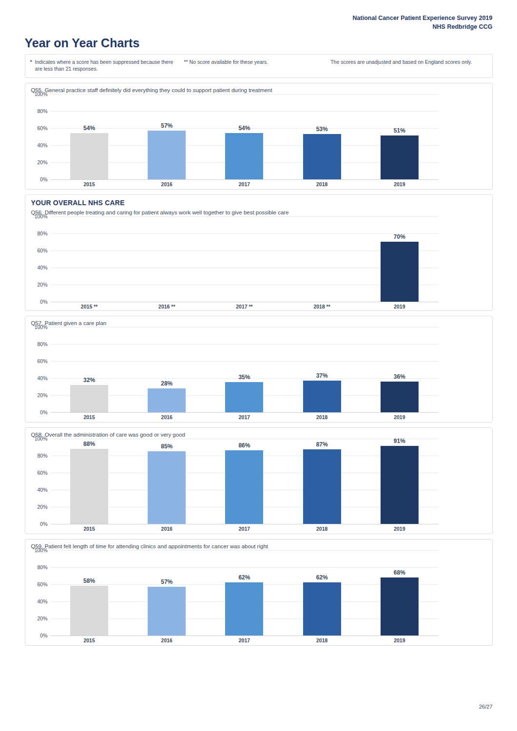National Cancer Patient Experience Survey 2019
NHS Redbridge CCG
Year on Year Charts
*Indicates where a score has been suppressed because there are less than 21 responses.
** No score available for these years.
The scores are unadjusted and based on England scores only.
Q55. General practice staff definitely did everything they could to support patient during treatment
100%
80%
60%
40%
20%
0%
54%
57%
54%
53%
51%
2015
2016
2017
2018
2019
Your overall NHS care
Q56. Different people treating and caring for patient always work well together to give best possible care
100%
80%
60%
40%
20%
0%
70%
2015 **
2016 **
2017 **
2018 **
2019
Q57. Patient given a care plan
100%
80%
60%
40%
20%
0%
32%
28%
35%
37%
36%
2015
2016
2017
2018
2019
Q58. Overall the administration of care was good or very good
100%
80%
60%
40%
20%
0%
88%
85%
86%
87%
91%
2015
2016
2017
2018
2019
Q59. Patient felt length of time for attending clinics and appointments for cancer was about right
100%
80%
60%
40%
20%
0%
58%
57%
62%
62%
68%
2015
2016
2017
2018
2019
26/27